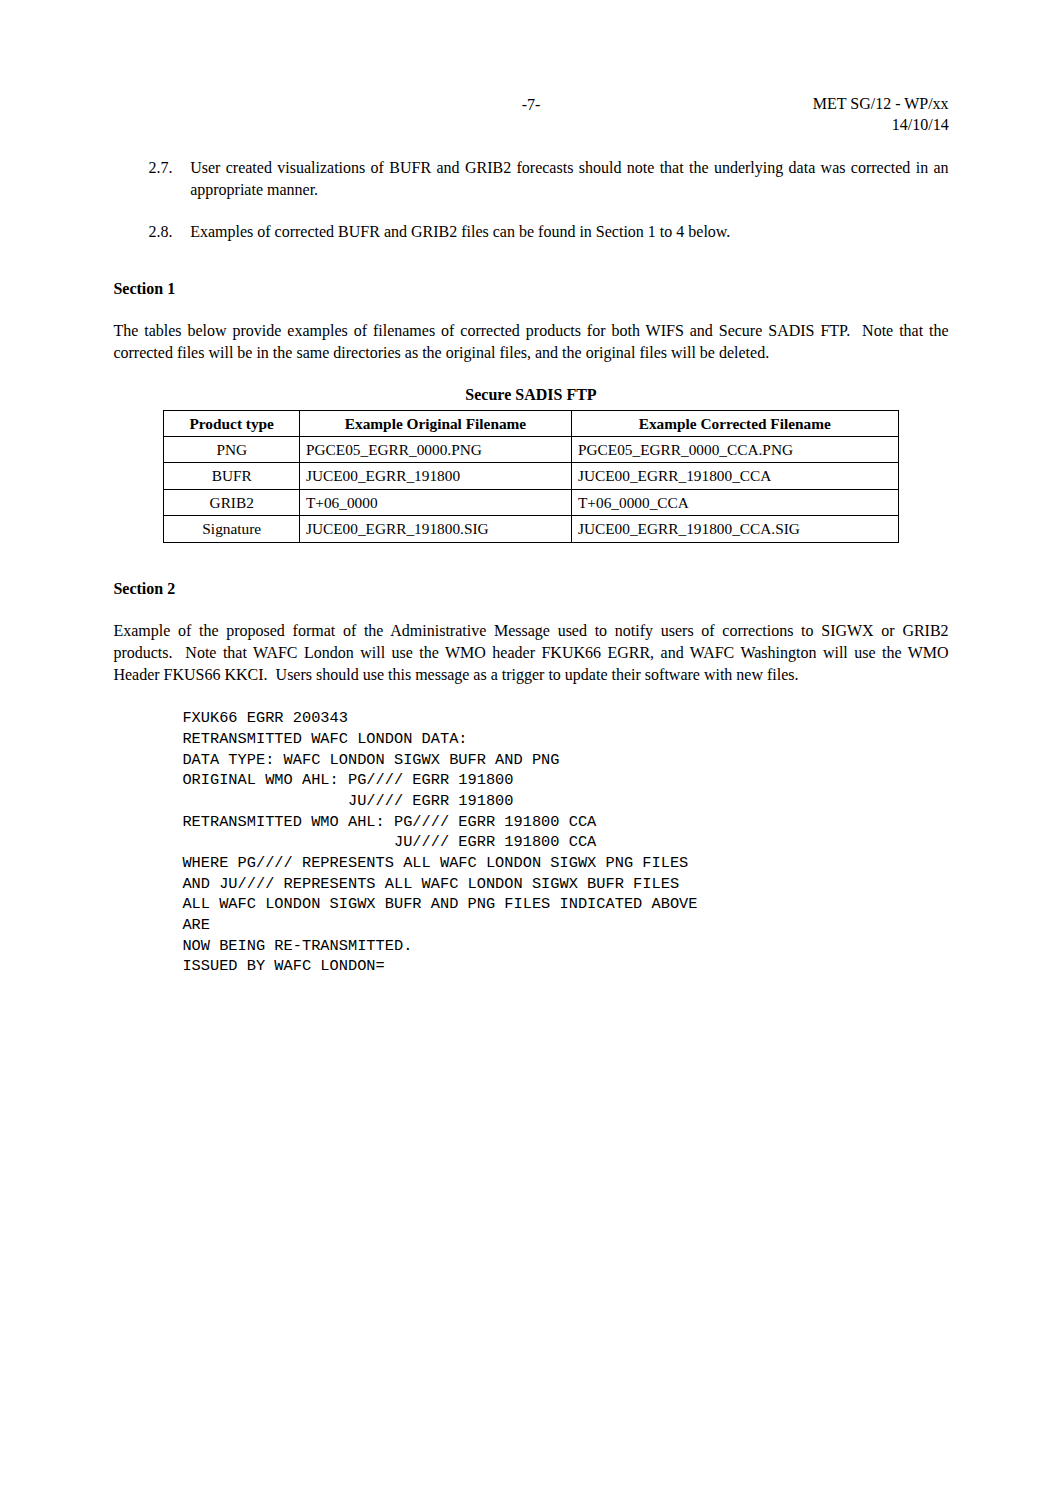-7-
MET SG/12 - WP/xx
14/10/14
2.7. User created visualizations of BUFR and GRIB2 forecasts should note that the underlying data was corrected in an appropriate manner.
2.8. Examples of corrected BUFR and GRIB2 files can be found in Section 1 to 4 below.
Section 1
The tables below provide examples of filenames of corrected products for both WIFS and Secure SADIS FTP. Note that the corrected files will be in the same directories as the original files, and the original files will be deleted.
Secure SADIS FTP
| Product type | Example Original Filename | Example Corrected Filename |
| --- | --- | --- |
| PNG | PGCE05_EGRR_0000.PNG | PGCE05_EGRR_0000_CCA.PNG |
| BUFR | JUCE00_EGRR_191800 | JUCE00_EGRR_191800_CCA |
| GRIB2 | T+06_0000 | T+06_0000_CCA |
| Signature | JUCE00_EGRR_191800.SIG | JUCE00_EGRR_191800_CCA.SIG |
Section 2
Example of the proposed format of the Administrative Message used to notify users of corrections to SIGWX or GRIB2 products. Note that WAFC London will use the WMO header FKUK66 EGRR, and WAFC Washington will use the WMO Header FKUS66 KKCI. Users should use this message as a trigger to update their software with new files.
FXUK66 EGRR 200343
RETRANSMITTED WAFC LONDON DATA:
DATA TYPE: WAFC LONDON SIGWX BUFR AND PNG
ORIGINAL WMO AHL: PG//// EGRR 191800
                  JU//// EGRR 191800
RETRANSMITTED WMO AHL: PG//// EGRR 191800 CCA
                       JU//// EGRR 191800 CCA
WHERE PG//// REPRESENTS ALL WAFC LONDON SIGWX PNG FILES
AND JU//// REPRESENTS ALL WAFC LONDON SIGWX BUFR FILES
ALL WAFC LONDON SIGWX BUFR AND PNG FILES INDICATED ABOVE
ARE
NOW BEING RE-TRANSMITTED.
ISSUED BY WAFC LONDON=